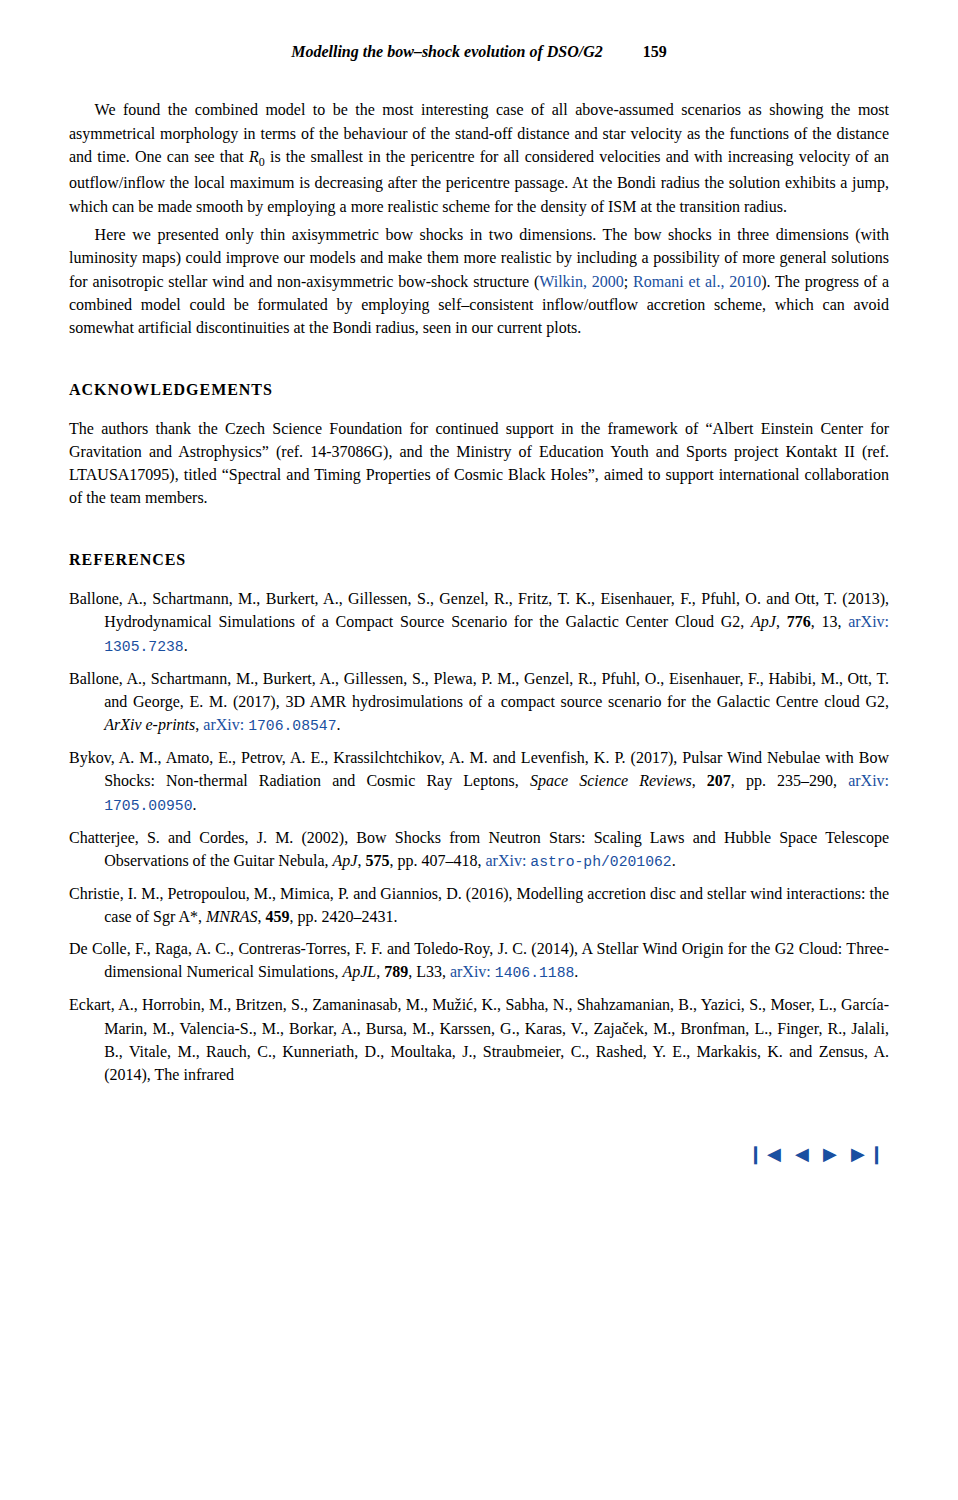Modelling the bow–shock evolution of DSO/G2 159
We found the combined model to be the most interesting case of all above-assumed scenarios as showing the most asymmetrical morphology in terms of the behaviour of the stand-off distance and star velocity as the functions of the distance and time. One can see that R0 is the smallest in the pericentre for all considered velocities and with increasing velocity of an outflow/inflow the local maximum is decreasing after the pericentre passage. At the Bondi radius the solution exhibits a jump, which can be made smooth by employing a more realistic scheme for the density of ISM at the transition radius.
Here we presented only thin axisymmetric bow shocks in two dimensions. The bow shocks in three dimensions (with luminosity maps) could improve our models and make them more realistic by including a possibility of more general solutions for anisotropic stellar wind and non-axisymmetric bow-shock structure (Wilkin, 2000; Romani et al., 2010). The progress of a combined model could be formulated by employing self–consistent inflow/outflow accretion scheme, which can avoid somewhat artificial discontinuities at the Bondi radius, seen in our current plots.
ACKNOWLEDGEMENTS
The authors thank the Czech Science Foundation for continued support in the framework of “Albert Einstein Center for Gravitation and Astrophysics” (ref. 14-37086G), and the Ministry of Education Youth and Sports project Kontakt II (ref. LTAUSA17095), titled “Spectral and Timing Properties of Cosmic Black Holes”, aimed to support international collaboration of the team members.
REFERENCES
Ballone, A., Schartmann, M., Burkert, A., Gillessen, S., Genzel, R., Fritz, T. K., Eisenhauer, F., Pfuhl, O. and Ott, T. (2013), Hydrodynamical Simulations of a Compact Source Scenario for the Galactic Center Cloud G2, ApJ, 776, 13, arXiv: 1305.7238.
Ballone, A., Schartmann, M., Burkert, A., Gillessen, S., Plewa, P. M., Genzel, R., Pfuhl, O., Eisenhauer, F., Habibi, M., Ott, T. and George, E. M. (2017), 3D AMR hydrosimulations of a compact source scenario for the Galactic Centre cloud G2, ArXiv e-prints, arXiv: 1706.08547.
Bykov, A. M., Amato, E., Petrov, A. E., Krassilchtchikov, A. M. and Levenfish, K. P. (2017), Pulsar Wind Nebulae with Bow Shocks: Non-thermal Radiation and Cosmic Ray Leptons, Space Science Reviews, 207, pp. 235–290, arXiv: 1705.00950.
Chatterjee, S. and Cordes, J. M. (2002), Bow Shocks from Neutron Stars: Scaling Laws and Hubble Space Telescope Observations of the Guitar Nebula, ApJ, 575, pp. 407–418, arXiv: astro-ph/0201062.
Christie, I. M., Petropoulou, M., Mimica, P. and Giannios, D. (2016), Modelling accretion disc and stellar wind interactions: the case of Sgr A*, MNRAS, 459, pp. 2420–2431.
De Colle, F., Raga, A. C., Contreras-Torres, F. F. and Toledo-Roy, J. C. (2014), A Stellar Wind Origin for the G2 Cloud: Three-dimensional Numerical Simulations, ApJL, 789, L33, arXiv: 1406.1188.
Eckart, A., Horrobin, M., Britzen, S., Zamaninasab, M., Mužić, K., Sabha, N., Shahzamanian, B., Yazici, S., Moser, L., García-Marin, M., Valencia-S., M., Borkar, A., Bursa, M., Karssen, G., Karas, V., Zajaček, M., Bronfman, L., Finger, R., Jalali, B., Vitale, M., Rauch, C., Kunneriath, D., Moultaka, J., Straubmeier, C., Rashed, Y. E., Markakis, K. and Zensus, A. (2014), The infrared
❙◀ ◀ ▶ ▶❙